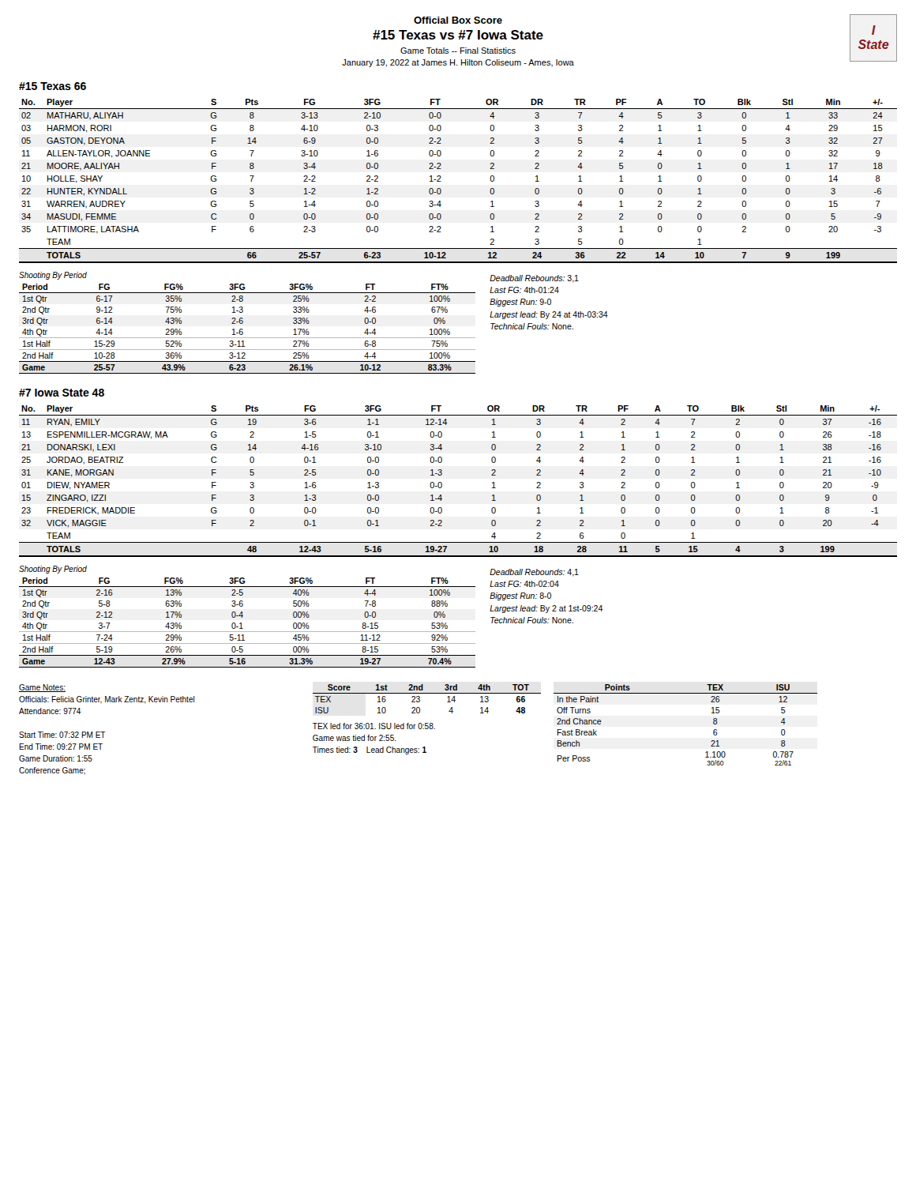I
State
Official Box Score
#15 Texas vs #7 Iowa State
Game Totals -- Final Statistics
January 19, 2022 at James H. Hilton Coliseum - Ames, Iowa
#15 Texas 66
| No. | Player | S | Pts | FG | 3FG | FT | OR | DR | TR | PF | A | TO | Blk | Stl | Min | +/- |
| --- | --- | --- | --- | --- | --- | --- | --- | --- | --- | --- | --- | --- | --- | --- | --- | --- |
| 02 | MATHARU, ALIYAH | G | 8 | 3-13 | 2-10 | 0-0 | 4 | 3 | 7 | 4 | 5 | 3 | 0 | 1 | 33 | 24 |
| 03 | HARMON, RORI | G | 8 | 4-10 | 0-3 | 0-0 | 0 | 3 | 3 | 2 | 1 | 1 | 0 | 4 | 29 | 15 |
| 05 | GASTON, DEYONA | F | 14 | 6-9 | 0-0 | 2-2 | 2 | 3 | 5 | 4 | 1 | 1 | 5 | 3 | 32 | 27 |
| 11 | ALLEN-TAYLOR, JOANNE | G | 7 | 3-10 | 1-6 | 0-0 | 0 | 2 | 2 | 2 | 4 | 0 | 0 | 0 | 32 | 9 |
| 21 | MOORE, AALIYAH | F | 8 | 3-4 | 0-0 | 2-2 | 2 | 2 | 4 | 5 | 0 | 1 | 0 | 1 | 17 | 18 |
| 10 | HOLLE, SHAY | G | 7 | 2-2 | 2-2 | 1-2 | 0 | 1 | 1 | 1 | 1 | 0 | 0 | 0 | 14 | 8 |
| 22 | HUNTER, KYNDALL | G | 3 | 1-2 | 1-2 | 0-0 | 0 | 0 | 0 | 0 | 0 | 1 | 0 | 0 | 3 | -6 |
| 31 | WARREN, AUDREY | G | 5 | 1-4 | 0-0 | 3-4 | 1 | 3 | 4 | 1 | 2 | 2 | 0 | 0 | 15 | 7 |
| 34 | MASUDI, FEMME | C | 0 | 0-0 | 0-0 | 0-0 | 0 | 2 | 2 | 2 | 0 | 0 | 0 | 0 | 5 | -9 |
| 35 | LATTIMORE, LATASHA | F | 6 | 2-3 | 0-0 | 2-2 | 1 | 2 | 3 | 1 | 0 | 0 | 2 | 0 | 20 | -3 |
| | TEAM | | | | | | 2 | 3 | 5 | 0 | | 1 | | | | |
| | TOTALS | | 66 | 25-57 | 6-23 | 10-12 | 12 | 24 | 36 | 22 | 14 | 10 | 7 | 9 | 199 | |
Shooting By Period
| Period | FG | FG% | 3FG | 3FG% | FT | FT% |
| --- | --- | --- | --- | --- | --- | --- |
| 1st Qtr | 6-17 | 35% | 2-8 | 25% | 2-2 | 100% |
| 2nd Qtr | 9-12 | 75% | 1-3 | 33% | 4-6 | 67% |
| 3rd Qtr | 6-14 | 43% | 2-6 | 33% | 0-0 | 0% |
| 4th Qtr | 4-14 | 29% | 1-6 | 17% | 4-4 | 100% |
| 1st Half | 15-29 | 52% | 3-11 | 27% | 6-8 | 75% |
| 2nd Half | 10-28 | 36% | 3-12 | 25% | 4-4 | 100% |
| Game | 25-57 | 43.9% | 6-23 | 26.1% | 10-12 | 83.3% |
Deadball Rebounds: 3,1
Last FG: 4th-01:24
Biggest Run: 9-0
Largest lead: By 24 at 4th-03:34
Technical Fouls: None.
#7 Iowa State 48
| No. | Player | S | Pts | FG | 3FG | FT | OR | DR | TR | PF | A | TO | Blk | Stl | Min | +/- |
| --- | --- | --- | --- | --- | --- | --- | --- | --- | --- | --- | --- | --- | --- | --- | --- | --- |
| 11 | RYAN, EMILY | G | 19 | 3-6 | 1-1 | 12-14 | 1 | 3 | 4 | 2 | 4 | 7 | 2 | 0 | 37 | -16 |
| 13 | ESPENMILLER-MCGRAW, MA | G | 2 | 1-5 | 0-1 | 0-0 | 1 | 0 | 1 | 1 | 1 | 2 | 0 | 0 | 26 | -18 |
| 21 | DONARSKI, LEXI | G | 14 | 4-16 | 3-10 | 3-4 | 0 | 2 | 2 | 1 | 0 | 2 | 0 | 1 | 38 | -16 |
| 25 | JORDAO, BEATRIZ | C | 0 | 0-1 | 0-0 | 0-0 | 0 | 4 | 4 | 2 | 0 | 1 | 1 | 1 | 21 | -16 |
| 31 | KANE, MORGAN | F | 5 | 2-5 | 0-0 | 1-3 | 2 | 2 | 4 | 2 | 0 | 2 | 0 | 0 | 21 | -10 |
| 01 | DIEW, NYAMER | F | 3 | 1-6 | 1-3 | 0-0 | 1 | 2 | 3 | 2 | 0 | 0 | 1 | 0 | 20 | -9 |
| 15 | ZINGARO, IZZI | F | 3 | 1-3 | 0-0 | 1-4 | 1 | 0 | 1 | 0 | 0 | 0 | 0 | 0 | 9 | 0 |
| 23 | FREDERICK, MADDIE | G | 0 | 0-0 | 0-0 | 0-0 | 0 | 1 | 1 | 0 | 0 | 0 | 0 | 1 | 8 | -1 |
| 32 | VICK, MAGGIE | F | 2 | 0-1 | 0-1 | 2-2 | 0 | 2 | 2 | 1 | 0 | 0 | 0 | 0 | 20 | -4 |
| | TEAM | | | | | | 4 | 2 | 6 | 0 | | 1 | | | | |
| | TOTALS | | 48 | 12-43 | 5-16 | 19-27 | 10 | 18 | 28 | 11 | 5 | 15 | 4 | 3 | 199 | |
Shooting By Period
| Period | FG | FG% | 3FG | 3FG% | FT | FT% |
| --- | --- | --- | --- | --- | --- | --- |
| 1st Qtr | 2-16 | 13% | 2-5 | 40% | 4-4 | 100% |
| 2nd Qtr | 5-8 | 63% | 3-6 | 50% | 7-8 | 88% |
| 3rd Qtr | 2-12 | 17% | 0-4 | 00% | 0-0 | 0% |
| 4th Qtr | 3-7 | 43% | 0-1 | 00% | 8-15 | 53% |
| 1st Half | 7-24 | 29% | 5-11 | 45% | 11-12 | 92% |
| 2nd Half | 5-19 | 26% | 0-5 | 00% | 8-15 | 53% |
| Game | 12-43 | 27.9% | 5-16 | 31.3% | 19-27 | 70.4% |
Deadball Rebounds: 4,1
Last FG: 4th-02:04
Biggest Run: 8-0
Largest lead: By 2 at 1st-09:24
Technical Fouls: None.
Game Notes:
Officials: Felicia Grinter, Mark Zentz, Kevin Pethtel
Attendance: 9774
Start Time: 07:32 PM ET
End Time: 09:27 PM ET
Game Duration: 1:55
Conference Game;
| Score | 1st | 2nd | 3rd | 4th | TOT |
| --- | --- | --- | --- | --- | --- |
| TEX | 16 | 23 | 14 | 13 | 66 |
| ISU | 10 | 20 | 4 | 14 | 48 |
TEX led for 36:01. ISU led for 0:58.
Game was tied for 2:55.
Times tied: 3 Lead Changes: 1
| Points | TEX | ISU |
| --- | --- | --- |
| In the Paint | 26 | 12 |
| Off Turns | 15 | 5 |
| 2nd Chance | 8 | 4 |
| Fast Break | 6 | 0 |
| Bench | 21 | 8 |
| Per Poss | 1.100 30/60 | 0.787 22/61 |